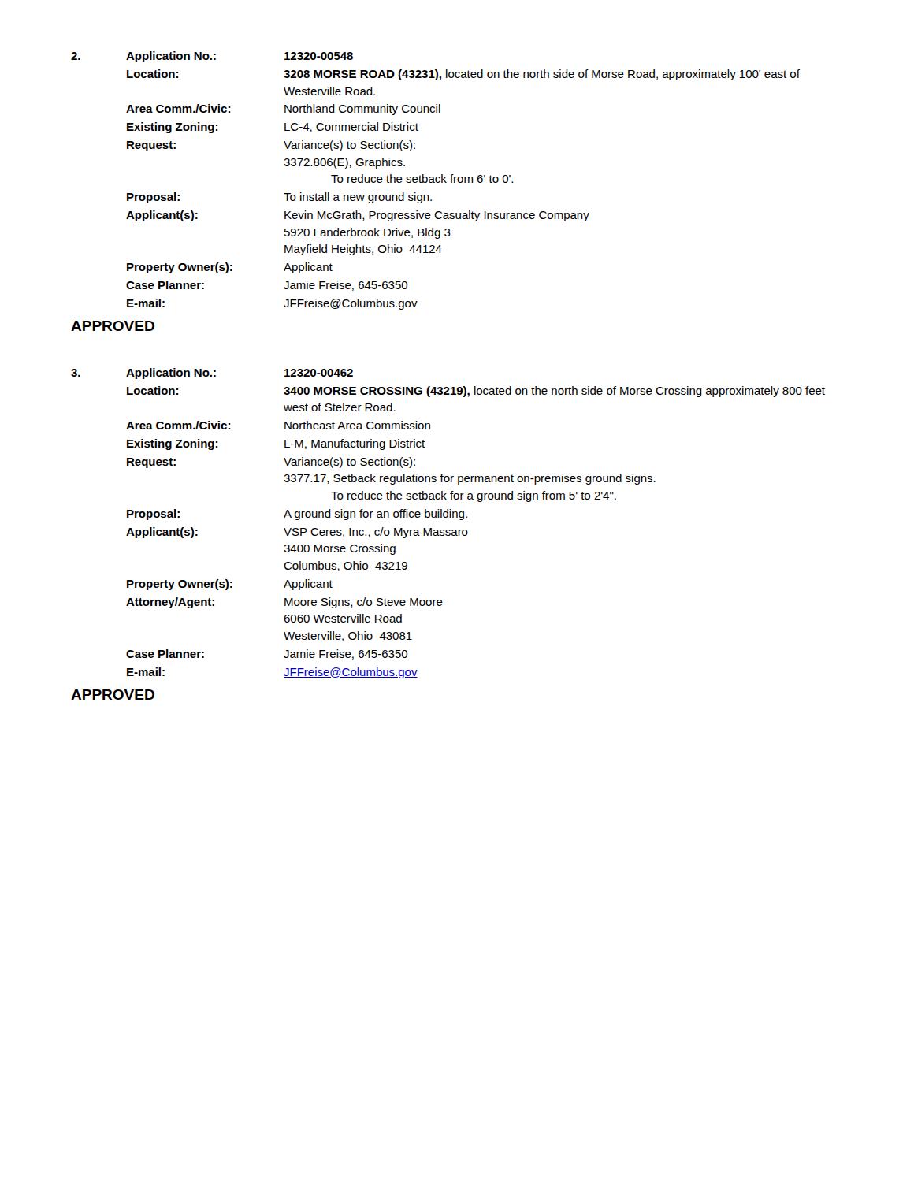| 2. | Application No.: | 12320-00548 |
| | Location: | 3208 MORSE ROAD (43231), located on the north side of Morse Road, approximately 100' east of Westerville Road. |
| | Area Comm./Civic: | Northland Community Council |
| | Existing Zoning: | LC-4, Commercial District |
| | Request: | Variance(s) to Section(s): 3372.806(E), Graphics. To reduce the setback from 6' to 0'. |
| | Proposal: | To install a new ground sign. |
| | Applicant(s): | Kevin McGrath, Progressive Casualty Insurance Company 5920 Landerbrook Drive, Bldg 3 Mayfield Heights, Ohio 44124 |
| | Property Owner(s): | Applicant |
| | Case Planner: | Jamie Freise, 645-6350 |
| | E-mail: | JFFreise@Columbus.gov |
APPROVED
| 3. | Application No.: | 12320-00462 |
| | Location: | 3400 MORSE CROSSING (43219), located on the north side of Morse Crossing approximately 800 feet west of Stelzer Road. |
| | Area Comm./Civic: | Northeast Area Commission |
| | Existing Zoning: | L-M, Manufacturing District |
| | Request: | Variance(s) to Section(s): 3377.17, Setback regulations for permanent on-premises ground signs. To reduce the setback for a ground sign from 5' to 2'4". |
| | Proposal: | A ground sign for an office building. |
| | Applicant(s): | VSP Ceres, Inc., c/o Myra Massaro 3400 Morse Crossing Columbus, Ohio 43219 |
| | Property Owner(s): | Applicant |
| | Attorney/Agent: | Moore Signs, c/o Steve Moore 6060 Westerville Road Westerville, Ohio 43081 |
| | Case Planner: | Jamie Freise, 645-6350 |
| | E-mail: | JFFreise@Columbus.gov |
APPROVED